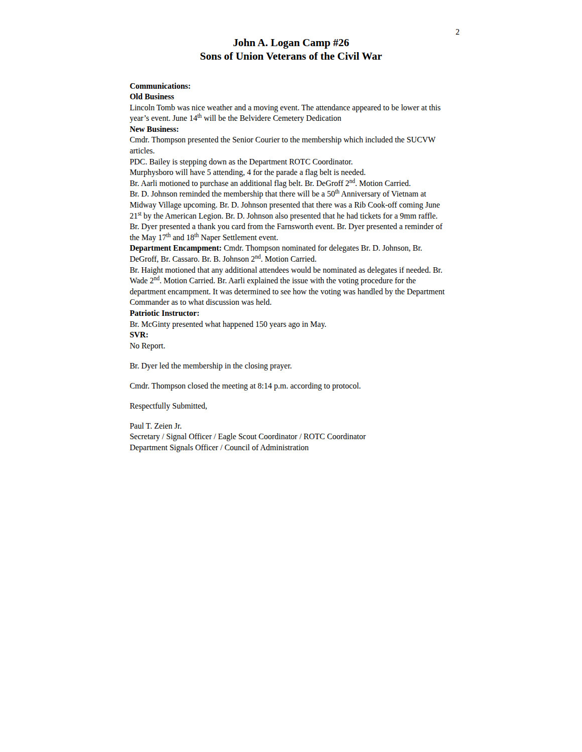2
John A. Logan Camp #26
Sons of Union Veterans of the Civil War
Communications:
Old Business
Lincoln Tomb was nice weather and a moving event. The attendance appeared to be lower at this year’s event. June 14th will be the Belvidere Cemetery Dedication
New Business:
Cmdr. Thompson presented the Senior Courier to the membership which included the SUCVW articles.
PDC. Bailey is stepping down as the Department ROTC Coordinator.
Murphysboro will have 5 attending, 4 for the parade a flag belt is needed.
Br. Aarli motioned to purchase an additional flag belt. Br. DeGroff 2nd. Motion Carried.
Br. D. Johnson reminded the membership that there will be a 50th Anniversary of Vietnam at Midway Village upcoming. Br. D. Johnson presented that there was a Rib Cook-off coming June 21st by the American Legion. Br. D. Johnson also presented that he had tickets for a 9mm raffle.
Br. Dyer presented a thank you card from the Farnsworth event. Br. Dyer presented a reminder of the May 17th and 18th Naper Settlement event.
Department Encampment: Cmdr. Thompson nominated for delegates Br. D. Johnson, Br. DeGroff, Br. Cassaro. Br. B. Johnson 2nd. Motion Carried.
Br. Haight motioned that any additional attendees would be nominated as delegates if needed. Br. Wade 2nd. Motion Carried. Br. Aarli explained the issue with the voting procedure for the department encampment. It was determined to see how the voting was handled by the Department Commander as to what discussion was held.
Patriotic Instructor:
Br. McGinty presented what happened 150 years ago in May.
SVR:
No Report.
Br. Dyer led the membership in the closing prayer.
Cmdr. Thompson closed the meeting at 8:14 p.m. according to protocol.
Respectfully Submitted,
Paul T. Zeien Jr.
Secretary / Signal Officer / Eagle Scout Coordinator / ROTC Coordinator
Department Signals Officer / Council of Administration